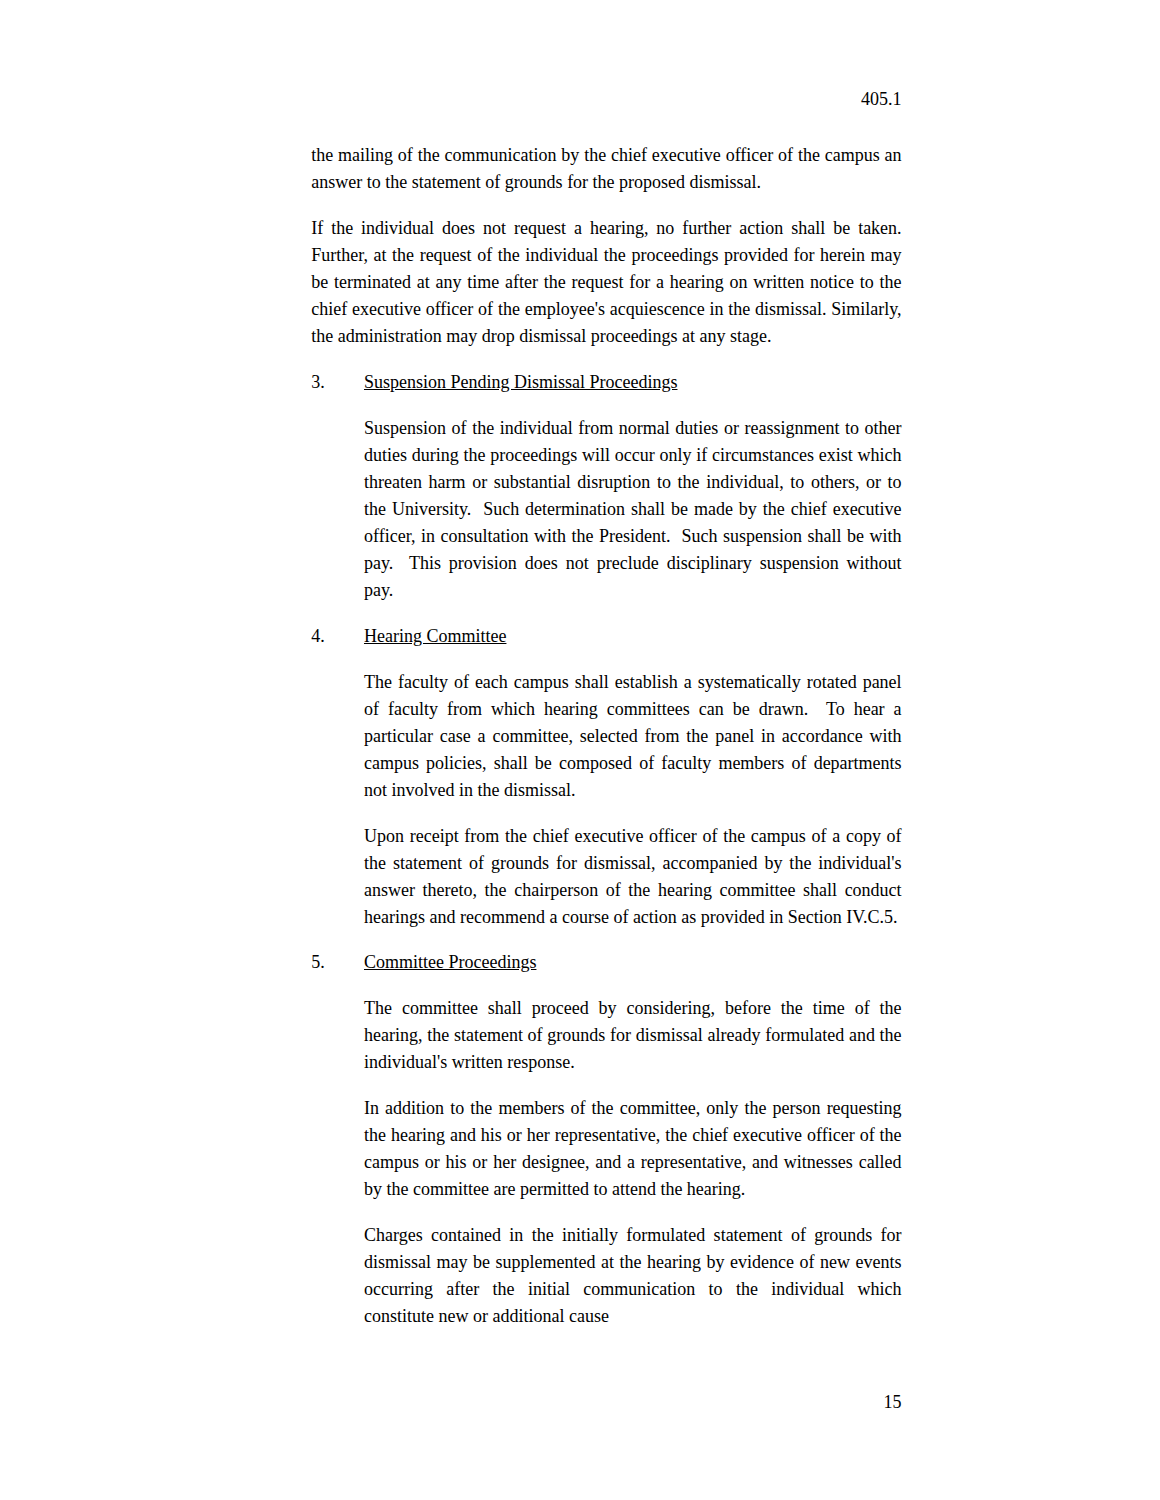405.1
the mailing of the communication by the chief executive officer of the campus an answer to the statement of grounds for the proposed dismissal.
If the individual does not request a hearing, no further action shall be taken. Further, at the request of the individual the proceedings provided for herein may be terminated at any time after the request for a hearing on written notice to the chief executive officer of the employee's acquiescence in the dismissal. Similarly, the administration may drop dismissal proceedings at any stage.
3. Suspension Pending Dismissal Proceedings
Suspension of the individual from normal duties or reassignment to other duties during the proceedings will occur only if circumstances exist which threaten harm or substantial disruption to the individual, to others, or to the University. Such determination shall be made by the chief executive officer, in consultation with the President. Such suspension shall be with pay. This provision does not preclude disciplinary suspension without pay.
4. Hearing Committee
The faculty of each campus shall establish a systematically rotated panel of faculty from which hearing committees can be drawn. To hear a particular case a committee, selected from the panel in accordance with campus policies, shall be composed of faculty members of departments not involved in the dismissal.
Upon receipt from the chief executive officer of the campus of a copy of the statement of grounds for dismissal, accompanied by the individual's answer thereto, the chairperson of the hearing committee shall conduct hearings and recommend a course of action as provided in Section IV.C.5.
5. Committee Proceedings
The committee shall proceed by considering, before the time of the hearing, the statement of grounds for dismissal already formulated and the individual's written response.
In addition to the members of the committee, only the person requesting the hearing and his or her representative, the chief executive officer of the campus or his or her designee, and a representative, and witnesses called by the committee are permitted to attend the hearing.
Charges contained in the initially formulated statement of grounds for dismissal may be supplemented at the hearing by evidence of new events occurring after the initial communication to the individual which constitute new or additional cause
15